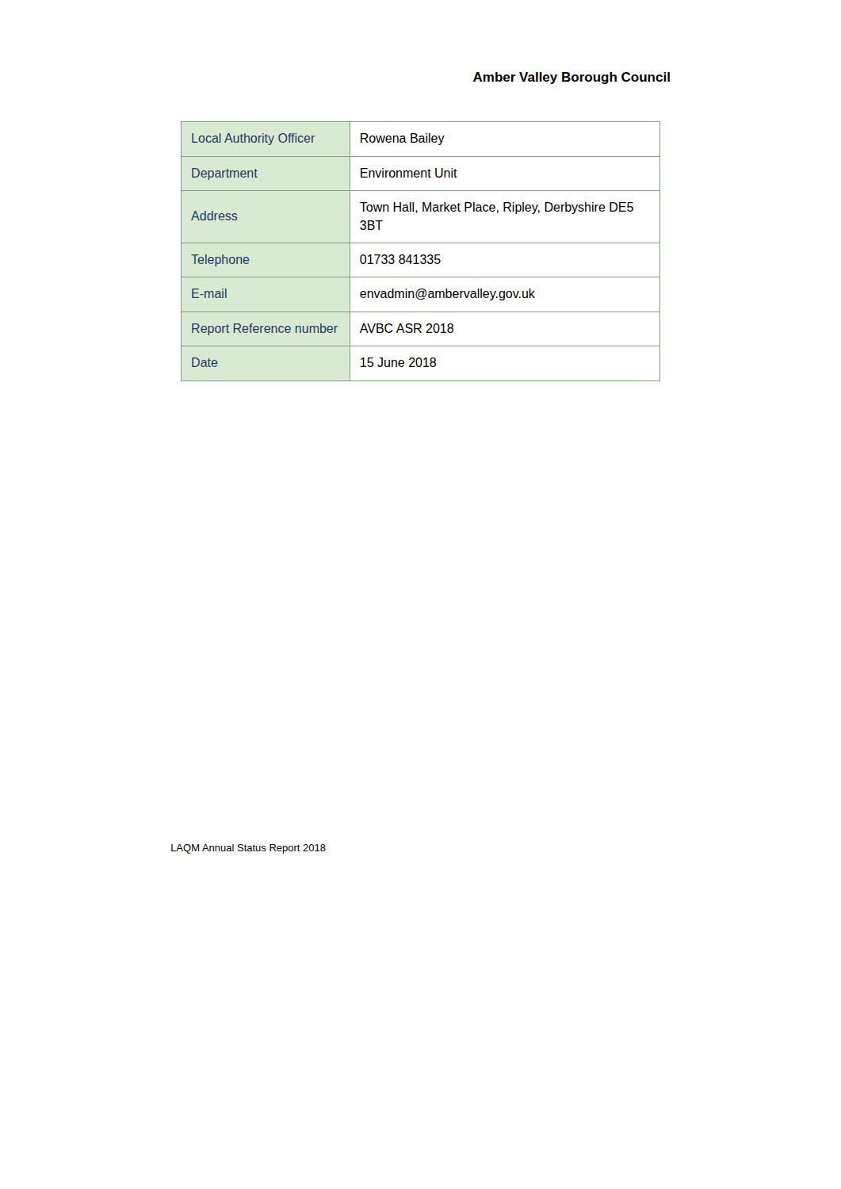Amber Valley Borough Council
| Local Authority Officer | Rowena Bailey |
| Department | Environment Unit |
| Address | Town Hall, Market Place, Ripley, Derbyshire DE5 3BT |
| Telephone | 01733 841335 |
| E-mail | envadmin@ambervalley.gov.uk |
| Report Reference number | AVBC ASR 2018 |
| Date | 15 June 2018 |
LAQM Annual Status Report 2018